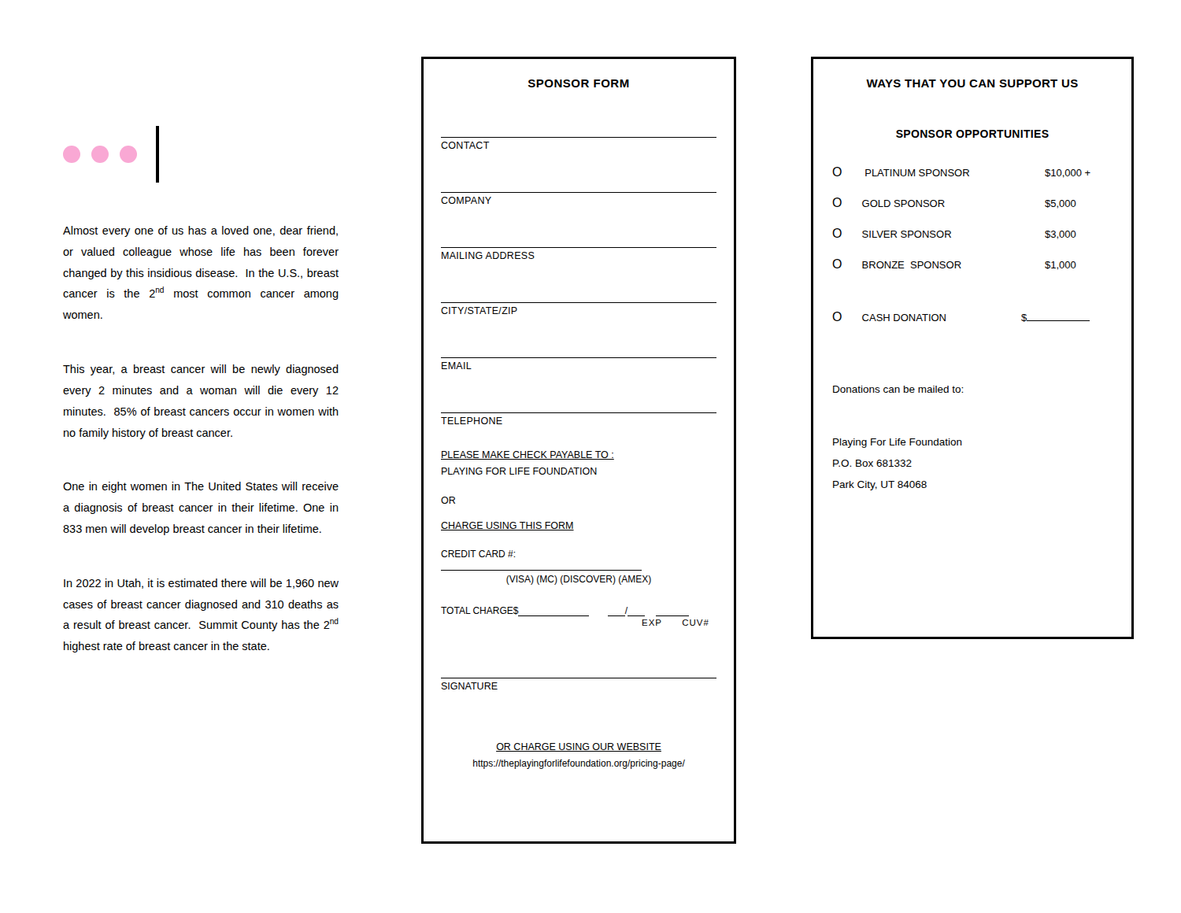Almost every one of us has a loved one, dear friend, or valued colleague whose life has been forever changed by this insidious disease. In the U.S., breast cancer is the 2nd most common cancer among women.
This year, a breast cancer will be newly diagnosed every 2 minutes and a woman will die every 12 minutes. 85% of breast cancers occur in women with no family history of breast cancer.
One in eight women in The United States will receive a diagnosis of breast cancer in their lifetime. One in 833 men will develop breast cancer in their lifetime.
In 2022 in Utah, it is estimated there will be 1,960 new cases of breast cancer diagnosed and 310 deaths as a result of breast cancer. Summit County has the 2nd highest rate of breast cancer in the state.
SPONSOR FORM
CONTACT
COMPANY
MAILING ADDRESS
CITY/STATE/ZIP
EMAIL
TELEPHONE
PLEASE MAKE CHECK PAYABLE TO :
PLAYING FOR LIFE FOUNDATION
OR
CHARGE USING THIS FORM
CREDIT CARD #:
(VISA) (MC) (DISCOVER) (AMEX)
TOTAL CHARGE$ /
EXP CUV#
SIGNATURE
OR CHARGE USING OUR WEBSITE
https://theplayingforlifefoundation.org/pricing-page/
WAYS THAT YOU CAN SUPPORT US
SPONSOR OPPORTUNITIES
O PLATINUM SPONSOR $10,000 +
O GOLD SPONSOR $5,000
O SILVER SPONSOR $3,000
O BRONZE SPONSOR $1,000
O CASH DONATION $
Donations can be mailed to:
Playing For Life Foundation
P.O. Box 681332
Park City, UT 84068